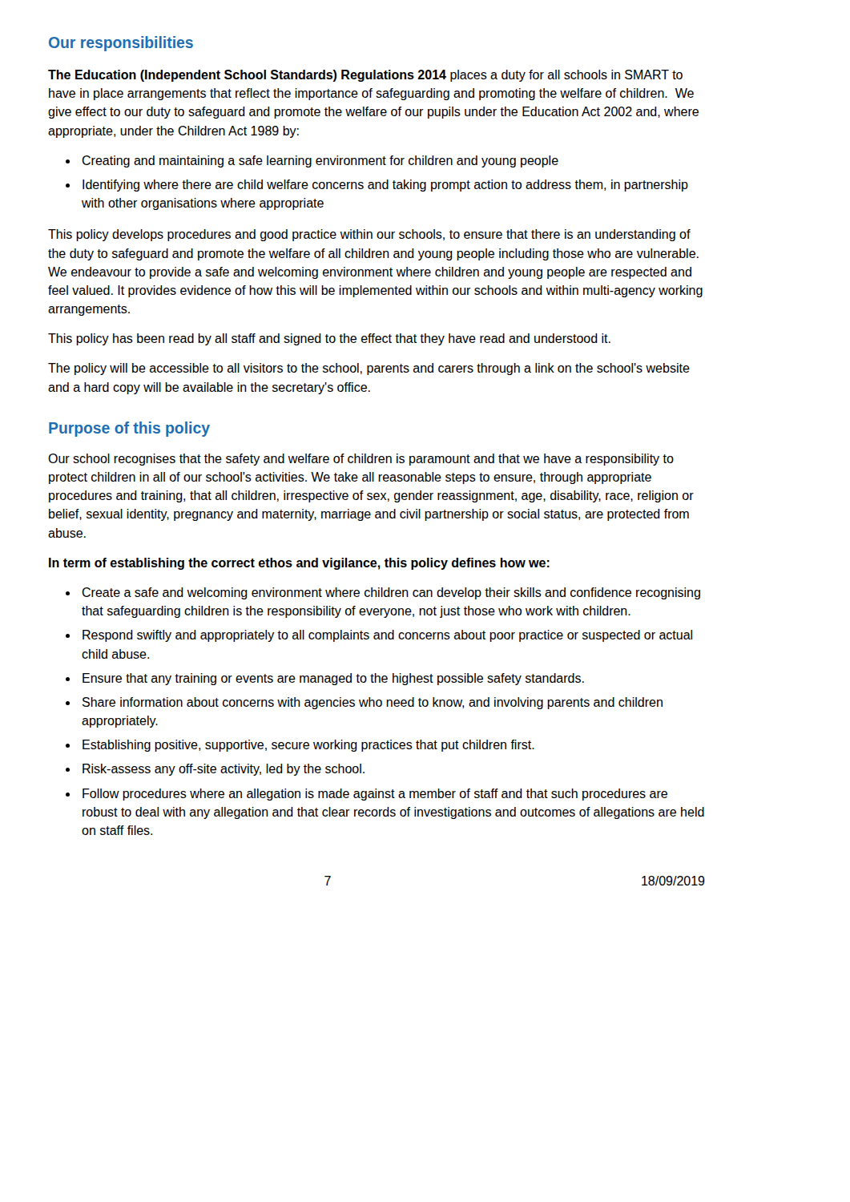Our responsibilities
The Education (Independent School Standards) Regulations 2014 places a duty for all schools in SMART to have in place arrangements that reflect the importance of safeguarding and promoting the welfare of children. We give effect to our duty to safeguard and promote the welfare of our pupils under the Education Act 2002 and, where appropriate, under the Children Act 1989 by:
Creating and maintaining a safe learning environment for children and young people
Identifying where there are child welfare concerns and taking prompt action to address them, in partnership with other organisations where appropriate
This policy develops procedures and good practice within our schools, to ensure that there is an understanding of the duty to safeguard and promote the welfare of all children and young people including those who are vulnerable. We endeavour to provide a safe and welcoming environment where children and young people are respected and feel valued. It provides evidence of how this will be implemented within our schools and within multi-agency working arrangements.
This policy has been read by all staff and signed to the effect that they have read and understood it.
The policy will be accessible to all visitors to the school, parents and carers through a link on the school's website and a hard copy will be available in the secretary's office.
Purpose of this policy
Our school recognises that the safety and welfare of children is paramount and that we have a responsibility to protect children in all of our school's activities. We take all reasonable steps to ensure, through appropriate procedures and training, that all children, irrespective of sex, gender reassignment, age, disability, race, religion or belief, sexual identity, pregnancy and maternity, marriage and civil partnership or social status, are protected from abuse.
In term of establishing the correct ethos and vigilance, this policy defines how we:
Create a safe and welcoming environment where children can develop their skills and confidence recognising that safeguarding children is the responsibility of everyone, not just those who work with children.
Respond swiftly and appropriately to all complaints and concerns about poor practice or suspected or actual child abuse.
Ensure that any training or events are managed to the highest possible safety standards.
Share information about concerns with agencies who need to know, and involving parents and children appropriately.
Establishing positive, supportive, secure working practices that put children first.
Risk-assess any off-site activity, led by the school.
Follow procedures where an allegation is made against a member of staff and that such procedures are robust to deal with any allegation and that clear records of investigations and outcomes of allegations are held on staff files.
7 18/09/2019